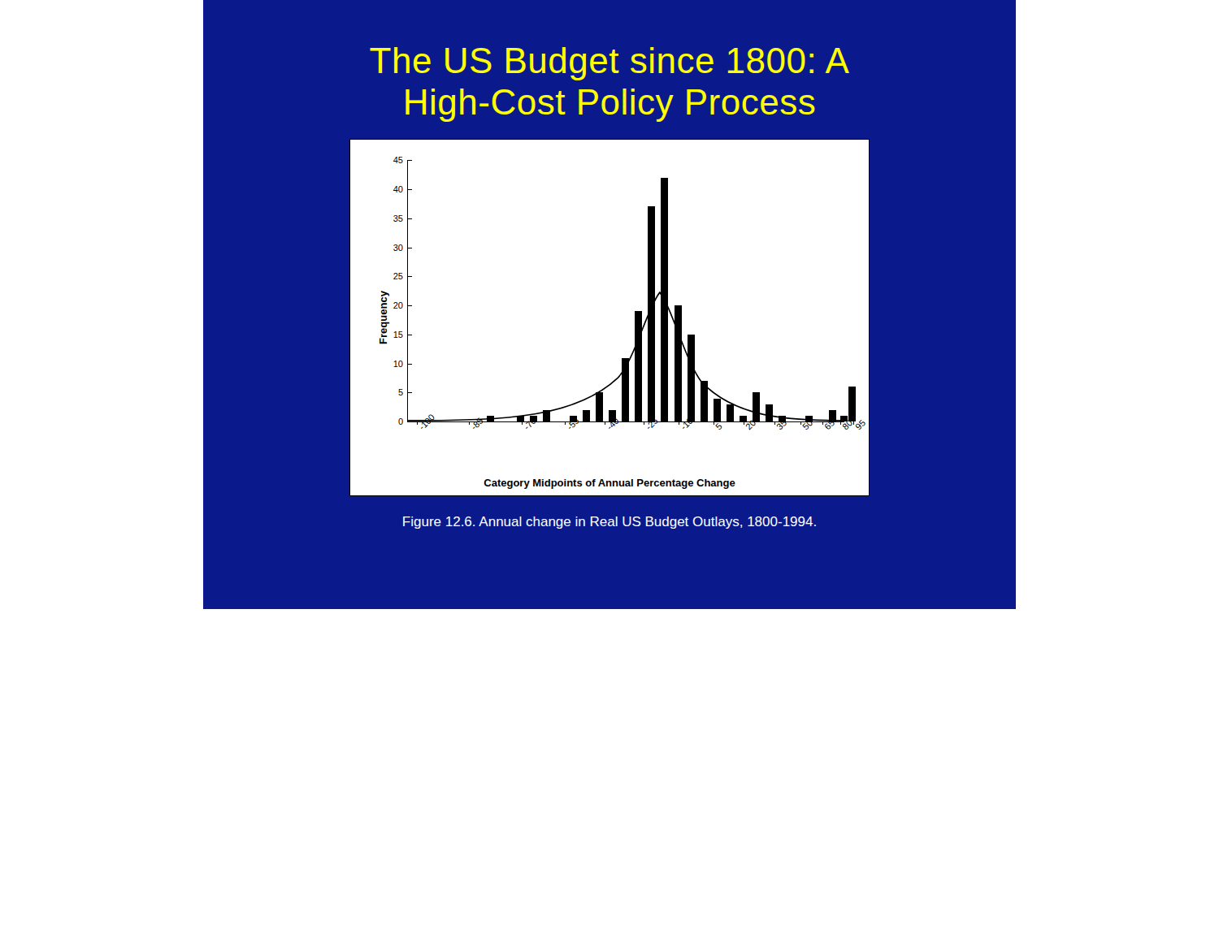The US Budget since 1800: A
High-Cost Policy Process
Frequency
0
5
10
15
20
25
30
35
40
45
-100
-85
-70
-55
-40
-25
-10
5
20
35
50
65
80
95
Category Midpoints of Annual Percentage Change
Figure 12.6. Annual change in Real US Budget Outlays, 1800-1994.